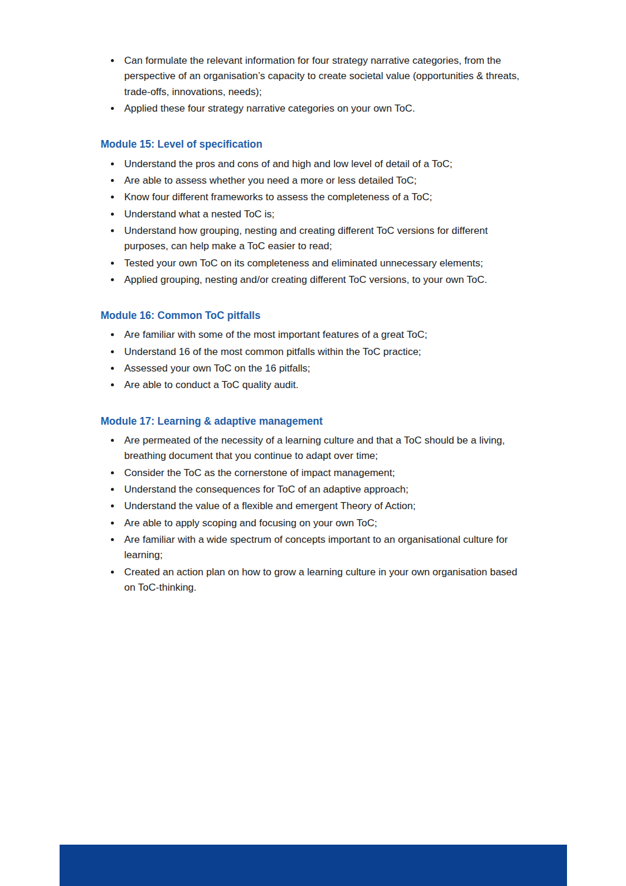Can formulate the relevant information for four strategy narrative categories, from the perspective of an organisation’s capacity to create societal value (opportunities & threats, trade-offs, innovations, needs);
Applied these four strategy narrative categories on your own ToC.
Module 15: Level of specification
Understand the pros and cons of and high and low level of detail of a ToC;
Are able to assess whether you need a more or less detailed ToC;
Know four different frameworks to assess the completeness of a ToC;
Understand what a nested ToC is;
Understand how grouping, nesting and creating different ToC versions for different purposes, can help make a ToC easier to read;
Tested your own ToC on its completeness and eliminated unnecessary elements;
Applied grouping, nesting and/or creating different ToC versions, to your own ToC.
Module 16: Common ToC pitfalls
Are familiar with some of the most important features of a great ToC;
Understand 16 of the most common pitfalls within the ToC practice;
Assessed your own ToC on the 16 pitfalls;
Are able to conduct a ToC quality audit.
Module 17: Learning & adaptive management
Are permeated of the necessity of a learning culture and that a ToC should be a living, breathing document that you continue to adapt over time;
Consider the ToC as the cornerstone of impact management;
Understand the consequences for ToC of an adaptive approach;
Understand the value of a flexible and emergent Theory of Action;
Are able to apply scoping and focusing on your own ToC;
Are familiar with a wide spectrum of concepts important to an organisational culture for learning;
Created an action plan on how to grow a learning culture in your own organisation based on ToC-thinking.